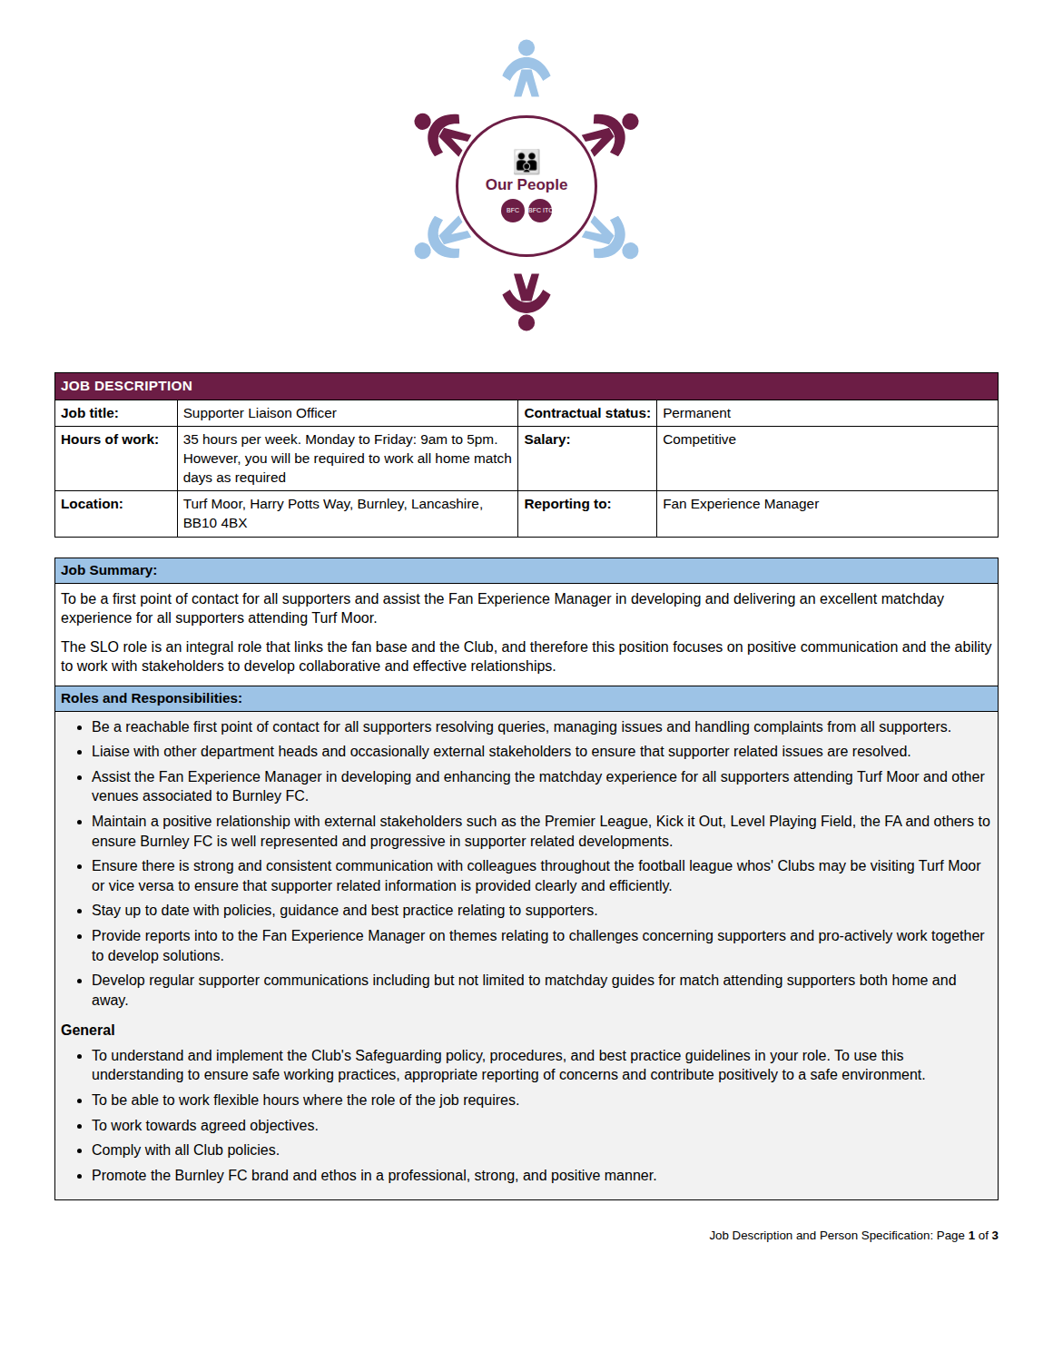👪
Our People
BFC BFC ITC
| JOB DESCRIPTION |
| Job title: | Supporter Liaison Officer | Contractual status: | Permanent |
| Hours of work: | 35 hours per week. Monday to Friday: 9am to 5pm. However, you will be required to work all home match days as required | Salary: | Competitive |
| Location: | Turf Moor, Harry Potts Way, Burnley, Lancashire, BB10 4BX | Reporting to: | Fan Experience Manager |
Job Summary:
To be a first point of contact for all supporters and assist the Fan Experience Manager in developing and delivering an excellent matchday experience for all supporters attending Turf Moor.
The SLO role is an integral role that links the fan base and the Club, and therefore this position focuses on positive communication and the ability to work with stakeholders to develop collaborative and effective relationships.
Roles and Responsibilities:
Be a reachable first point of contact for all supporters resolving queries, managing issues and handling complaints from all supporters.
Liaise with other department heads and occasionally external stakeholders to ensure that supporter related issues are resolved.
Assist the Fan Experience Manager in developing and enhancing the matchday experience for all supporters attending Turf Moor and other venues associated to Burnley FC.
Maintain a positive relationship with external stakeholders such as the Premier League, Kick it Out, Level Playing Field, the FA and others to ensure Burnley FC is well represented and progressive in supporter related developments.
Ensure there is strong and consistent communication with colleagues throughout the football league whos' Clubs may be visiting Turf Moor or vice versa to ensure that supporter related information is provided clearly and efficiently.
Stay up to date with policies, guidance and best practice relating to supporters.
Provide reports into to the Fan Experience Manager on themes relating to challenges concerning supporters and pro-actively work together to develop solutions.
Develop regular supporter communications including but not limited to matchday guides for match attending supporters both home and away.
General
To understand and implement the Club's Safeguarding policy, procedures, and best practice guidelines in your role. To use this understanding to ensure safe working practices, appropriate reporting of concerns and contribute positively to a safe environment.
To be able to work flexible hours where the role of the job requires.
To work towards agreed objectives.
Comply with all Club policies.
Promote the Burnley FC brand and ethos in a professional, strong, and positive manner.
Job Description and Person Specification: Page 1 of 3